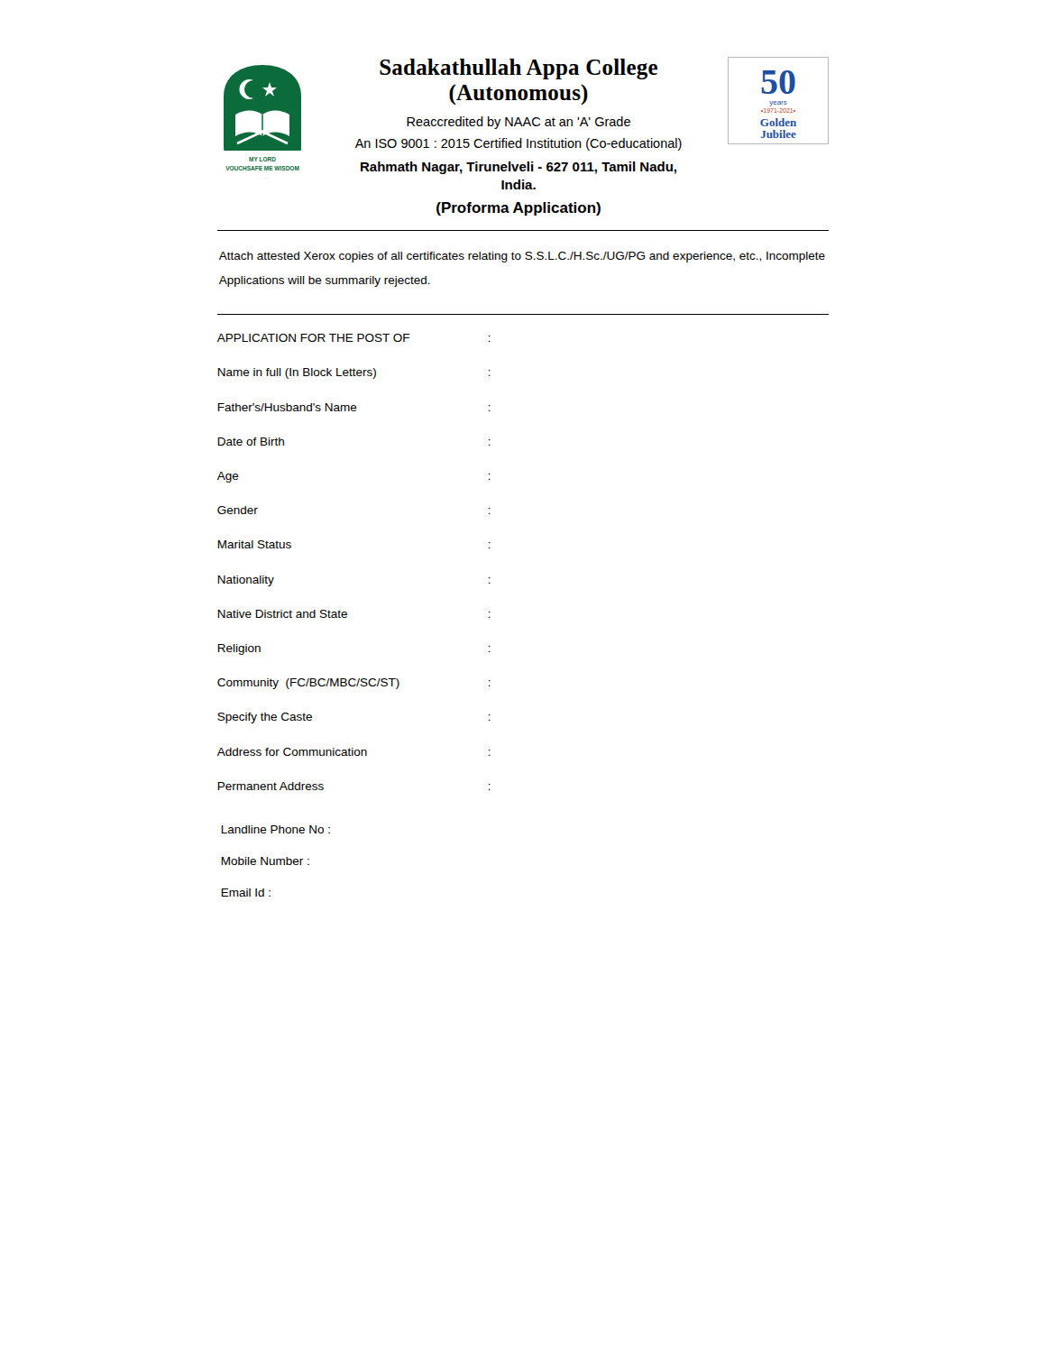MY LORD VOUCHSAFE ME WISDOM
Sadakathullah Appa College (Autonomous)
Reaccredited by NAAC at an 'A' Grade
An ISO 9001 : 2015 Certified Institution (Co-educational)
Rahmath Nagar, Tirunelveli - 627 011, Tamil Nadu,
India.
(Proforma Application)
50 years •1971-2021• Golden Jubilee
Attach attested Xerox copies of all certificates relating to S.S.L.C./H.Sc./UG/PG and experience, etc., Incomplete Applications will be summarily rejected.
| APPLICATION FOR THE POST OF | : | |
| Name in full (In Block Letters) | : | |
| Father's/Husband's Name | : | |
| Date of Birth | : | |
| Age | : | |
| Gender | : | |
| Marital Status | : | |
| Nationality | : | |
| Native District and State | : | |
| Religion | : | |
| Community (FC/BC/MBC/SC/ST) | : | |
| Specify the Caste | : | |
| Address for Communication | : | |
| Permanent Address | : | |
Landline Phone No :
Mobile Number :
Email Id :